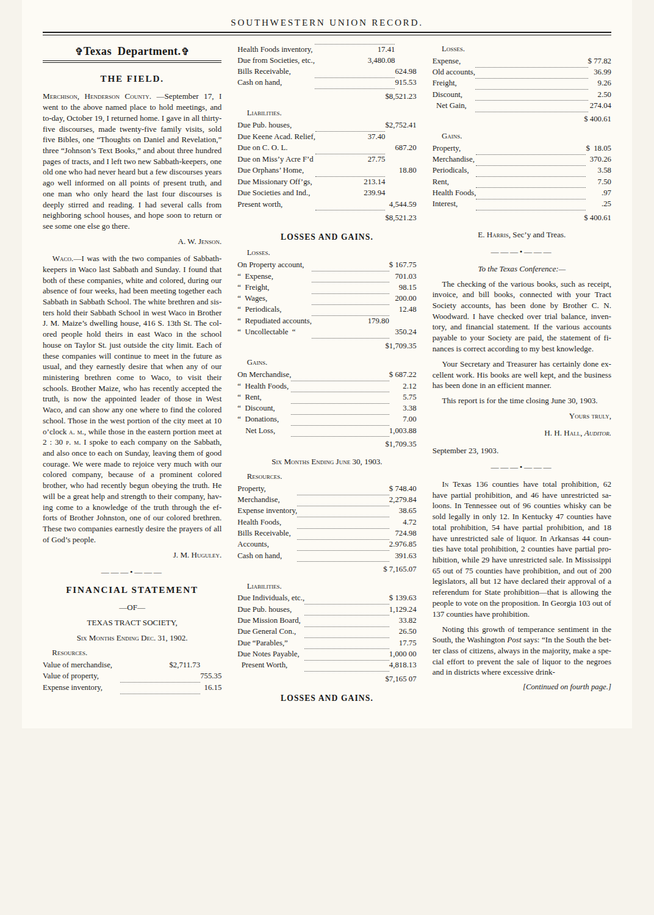SOUTHWESTERN UNION RECORD.
✞Texas Department.✞
THE FIELD.
Merchison, Henderson County. —September 17, I went to the above named place to hold meetings, and to-day, October 19, I returned home. I gave in all thirty-five discourses, made twenty-five family visits, sold five Bibles, one “Thoughts on Daniel and Revelation,” three “Johnson’s Text Books,” and about three hundred pages of tracts, and I left two new Sabbath-keepers, one old one who had never heard but a few discourses years ago well informed on all points of present truth, and one man who only heard the last four discourses is deeply stirred and reading. I had several calls from neighboring school houses, and hope soon to return or see some one else go there.
A. W. Jenson.
Waco.—I was with the two companies of Sabbath-keepers in Waco last Sabbath and Sunday. I found that both of these companies, white and colored, during our absence of four weeks, had been meeting together each Sabbath in Sabbath School. The white brethren and sisters hold their Sabbath School in west Waco in Brother J. M. Maize’s dwelling house, 416 S. 13th St. The colored people hold theirs in east Waco in the school house on Taylor St. just outside the city limit. Each of these companies will continue to meet in the future as usual, and they earnestly desire that when any of our ministering brethren come to Waco, to visit their schools. Brother Maize, who has recently accepted the truth, is now the appointed leader of those in West Waco, and can show any one where to find the colored school. Those in the west portion of the city meet at 10 o’clock a. m., while those in the eastern portion meet at 2 : 30 p. m. I spoke to each company on the Sabbath, and also once to each on Sunday, leaving them of good courage. We were made to rejoice very much with our colored company, because of a prominent colored brother, who had recently begun obeying the truth. He will be a great help and strength to their company, having come to a knowledge of the truth through the efforts of Brother Johnston, one of our colored brethren. These two companies earnestly desire the prayers of all of God’s people.
J. M. Huguley.
FINANCIAL STATEMENT
—OF—
TEXAS TRACT SOCIETY,
Six Months Ending Dec. 31, 1902.
Resources.
| Value of merchandise, | $2,711.73 |
| Value of property, | | 755.35 |
| Expense inventory, | | 16.15 |
| Health Foods inventory, | 17.41 |
| Due from Societies, etc., | 3,480.08 |
| Bills Receivable, | | 624.98 |
| Cash on hand, | | 915.53 |
$8,521.23
Liabilities.
| Due Pub. houses, | | $2,752.41 |
| Due Keene Acad. Relief, | 37.40 |
| Due on C. O. L. | | 687.20 |
| Due on Miss’y Acre F’d | 27.75 |
| Due Orphans’ Home, | | 18.80 |
| Due Missionary Off’gs, | 213.14 |
| Due Societies and Ind., | 239.94 |
| Present worth, | | 4,544.59 |
$8,521.23
LOSSES AND GAINS.
Losses.
| On Property account, | | $ 167.75 |
| “ Expense, | | 701.03 |
| “ Freight, | | 98.15 |
| “ Wages, | | 200.00 |
| “ Periodicals, | | 12.48 |
| “ Repudiated accounts, | 179.80 |
| “ Uncollectable “ | | 350.24 |
$1,709.35
Gains.
| On Merchandise, | | $ 687.22 |
| “ Health Foods, | | 2.12 |
| “ Rent, | | 5.75 |
| “ Discount, | | 3.38 |
| “ Donations, | | 7.00 |
| Net Loss, | | 1,003.88 |
$1,709.35
Six Months Ending June 30, 1903.
Resources.
| Property, | | $ 748.40 |
| Merchandise, | | 2,279.84 |
| Expense inventory, | | 38.65 |
| Health Foods, | | 4.72 |
| Bills Receivable, | | 724.98 |
| Accounts, | | 2.976.85 |
| Cash on hand, | | 391.63 |
$ 7,165.07
Liabilities.
| Due Individuals, etc., | | $ 139.63 |
| Due Pub. houses, | | 1,129.24 |
| Due Mission Board, | | 33.82 |
| Due General Con., | | 26.50 |
| Due “Parables,” | | 17.75 |
| Due Notes Payable, | | 1,000 00 |
| Present Worth, | | 4,818.13 |
$7,165 07
LOSSES AND GAINS.
Losses.
| Expense, | | $ 77.82 |
| Old accounts, | | 36.99 |
| Freight, | | 9.26 |
| Discount, | | 2.50 |
| Net Gain, | | 274.04 |
$ 400.61
Gains.
| Property, | | $ 18.05 |
| Merchandise, | | 370.26 |
| Periodicals, | | 3.58 |
| Rent, | | 7.50 |
| Health Foods, | | .97 |
| Interest, | | .25 |
$ 400.61
E. Harris, Sec’y and Treas.
To the Texas Conference:—
The checking of the various books, such as receipt, invoice, and bill books, connected with your Tract Society accounts, has been done by Brother C. N. Woodward. I have checked over trial balance, inventory, and financial statement. If the various accounts payable to your Society are paid, the statement of finances is correct according to my best knowledge.
Your Secretary and Treasurer has certainly done excellent work. His books are well kept, and the business has been done in an efficient manner.
This report is for the time closing June 30, 1903.
Yours truly,
H. H. Hall, Auditor.
September 23, 1903.
In Texas 136 counties have total prohibition, 62 have partial prohibition, and 46 have unrestricted saloons. In Tennessee out of 96 counties whisky can be sold legally in only 12. In Kentucky 47 counties have total prohibition, 54 have partial prohibition, and 18 have unrestricted sale of liquor. In Arkansas 44 counties have total prohibition, 2 counties have partial prohibition, while 29 have unrestricted sale. In Mississippi 65 out of 75 counties have prohibition, and out of 200 legislators, all but 12 have declared their approval of a referendum for State prohibition—that is allowing the people to vote on the proposition. In Georgia 103 out of 137 counties have prohibition.
Noting this growth of temperance sentiment in the South, the Washington Post says: “In the South the better class of citizens, always in the majority, make a special effort to prevent the sale of liquor to the negroes and in districts where excessive drink-
[Continued on fourth page.]